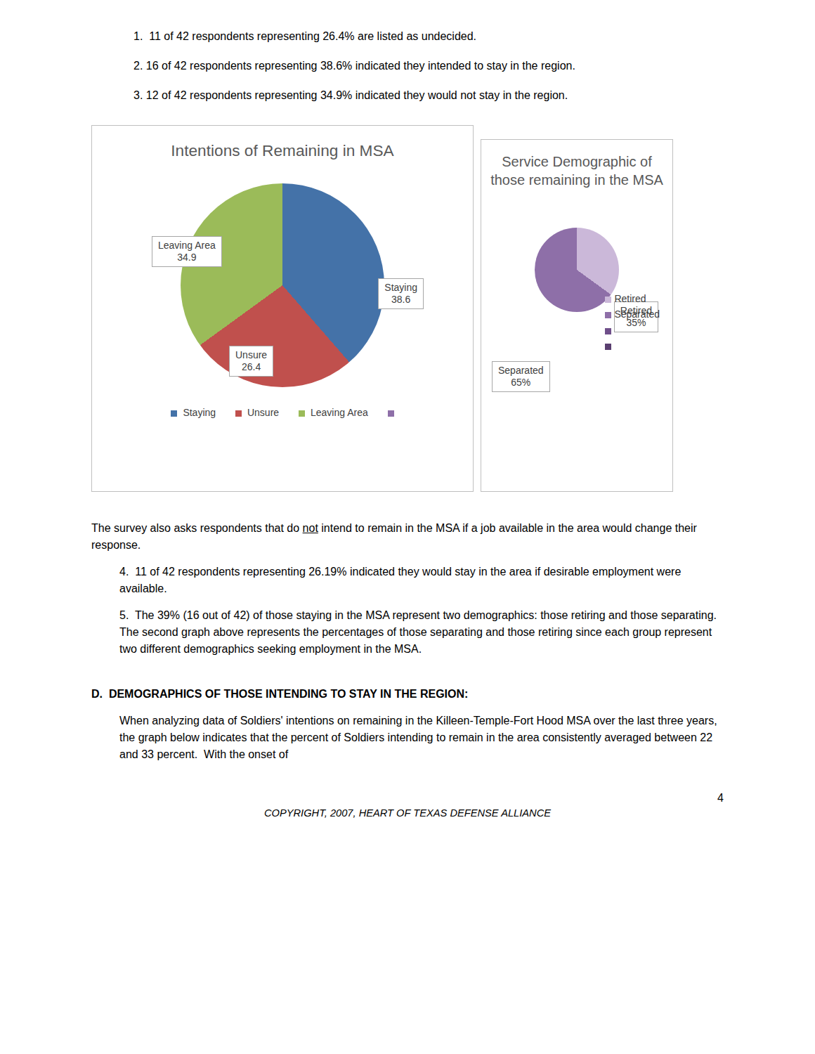1. 11 of 42 respondents representing 26.4% are listed as undecided.
2. 16 of 42 respondents representing 38.6% indicated they intended to stay in the region.
3. 12 of 42 respondents representing 34.9% indicated they would not stay in the region.
Intentions of Remaining in MSA
Leaving Area
34.9
Staying
38.6
Unsure
26.4
Staying Unsure Leaving Area
Service Demographic of those remaining in the MSA
Retired
35%
Separated
65%
Retired
Separated
The survey also asks respondents that do not intend to remain in the MSA if a job available in the area would change their response.
4. 11 of 42 respondents representing 26.19% indicated they would stay in the area if desirable employment were available.
5. The 39% (16 out of 42) of those staying in the MSA represent two demographics: those retiring and those separating. The second graph above represents the percentages of those separating and those retiring since each group represent two different demographics seeking employment in the MSA.
D. DEMOGRAPHICS OF THOSE INTENDING TO STAY IN THE REGION:
When analyzing data of Soldiers' intentions on remaining in the Killeen-Temple-Fort Hood MSA over the last three years, the graph below indicates that the percent of Soldiers intending to remain in the area consistently averaged between 22 and 33 percent. With the onset of
4 COPYRIGHT, 2007, HEART OF TEXAS DEFENSE ALLIANCE